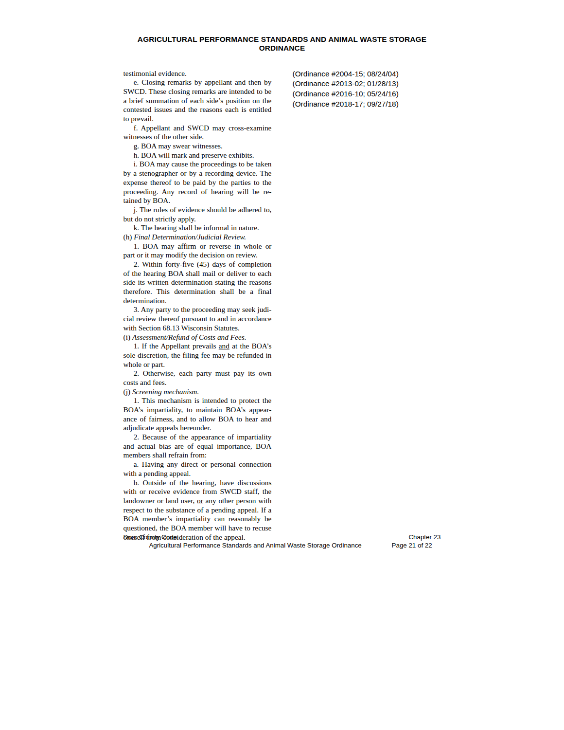AGRICULTURAL PERFORMANCE STANDARDS AND ANIMAL WASTE STORAGE ORDINANCE
testimonial evidence.
e. Closing remarks by appellant and then by SWCD. These closing remarks are intended to be a brief summation of each side’s position on the contested issues and the reasons each is entitled to prevail.
f. Appellant and SWCD may cross-examine witnesses of the other side.
g. BOA may swear witnesses.
h. BOA will mark and preserve exhibits.
i. BOA may cause the proceedings to be taken by a stenographer or by a recording device. The expense thereof to be paid by the parties to the proceeding. Any record of hearing will be retained by BOA.
j. The rules of evidence should be adhered to, but do not strictly apply.
k. The hearing shall be informal in nature.
(h) Final Determination/Judicial Review.
1. BOA may affirm or reverse in whole or part or it may modify the decision on review.
2. Within forty-five (45) days of completion of the hearing BOA shall mail or deliver to each side its written determination stating the reasons therefore. This determination shall be a final determination.
3. Any party to the proceeding may seek judicial review thereof pursuant to and in accordance with Section 68.13 Wisconsin Statutes.
(i) Assessment/Refund of Costs and Fees.
1. If the Appellant prevails and at the BOA’s sole discretion, the filing fee may be refunded in whole or part.
2. Otherwise, each party must pay its own costs and fees.
(j) Screening mechanism.
1. This mechanism is intended to protect the BOA’s impartiality, to maintain BOA’s appearance of fairness, and to allow BOA to hear and adjudicate appeals hereunder.
2. Because of the appearance of impartiality and actual bias are of equal importance, BOA members shall refrain from:
a. Having any direct or personal connection with a pending appeal.
b. Outside of the hearing, have discussions with or receive evidence from SWCD staff, the landowner or land user, or any other person with respect to the substance of a pending appeal. If a BOA member’s impartiality can reasonably be questioned, the BOA member will have to recuse oneself from consideration of the appeal.
(Ordinance #2004-15; 08/24/04)
(Ordinance #2013-02; 01/28/13)
(Ordinance #2016-10; 05/24/16)
(Ordinance #2018-17; 09/27/18)
Door County Code
Chapter 23
Agricultural Performance Standards and Animal Waste Storage Ordinance
Page 21 of 22